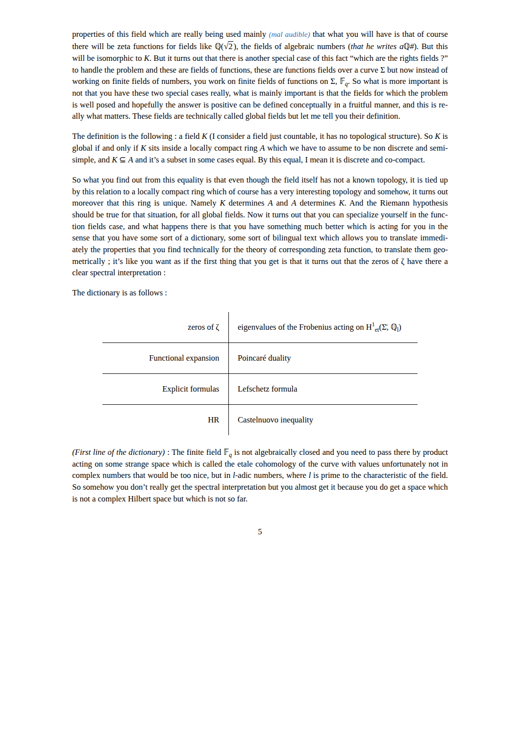properties of this field which are really being used mainly (mal audible) that what you will have is that of course there will be zeta functions for fields like ℚ(√2), the fields of algebraic numbers (that he writes a ℚ#). But this will be isomorphic to K. But it turns out that there is another special case of this fact “which are the rights fields ?” to handle the problem and these are fields of functions, these are functions fields over a curve Σ but now instead of working on finite fields of numbers, you work on finite fields of functions on Σ, 𝔽q. So what is more important is not that you have these two special cases really, what is mainly important is that the fields for which the problem is well posed and hopefully the answer is positive can be defined conceptually in a fruitful manner, and this is really what matters. These fields are technically called global fields but let me tell you their definition.
The definition is the following : a field K (I consider a field just countable, it has no topological structure). So K is global if and only if K sits inside a locally compact ring A which we have to assume to be non discrete and semi-simple, and K ⊆ A and it’s a subset in some cases equal. By this equal, I mean it is discrete and co-compact.
So what you find out from this equality is that even though the field itself has not a known topology, it is tied up by this relation to a locally compact ring which of course has a very interesting topology and somehow, it turns out moreover that this ring is unique. Namely K determines A and A determines K. And the Riemann hypothesis should be true for that situation, for all global fields. Now it turns out that you can specialize yourself in the function fields case, and what happens there is that you have something much better which is acting for you in the sense that you have some sort of a dictionary, some sort of bilingual text which allows you to translate immediately the properties that you find technically for the theory of corresponding zeta function, to translate them geometrically ; it’s like you want as if the first thing that you get is that it turns out that the zeros of ζ have there a clear spectral interpretation :
The dictionary is as follows :
| zeros of ζ | eigenvalues of the Frobenius acting on H 1 et (Σ̄, ℚ l ) |
| Functional expansion | Poincaré duality |
| Explicit formulas | Lefschetz formula |
| HR | Castelnuovo inequality |
(First line of the dictionary) : The finite field 𝔽q is not algebraically closed and you need to pass there by product acting on some strange space which is called the etale cohomology of the curve with values unfortunately not in complex numbers that would be too nice, but in l-adic numbers, where l is prime to the characteristic of the field. So somehow you don’t really get the spectral interpretation but you almost get it because you do get a space which is not a complex Hilbert space but which is not so far.
5